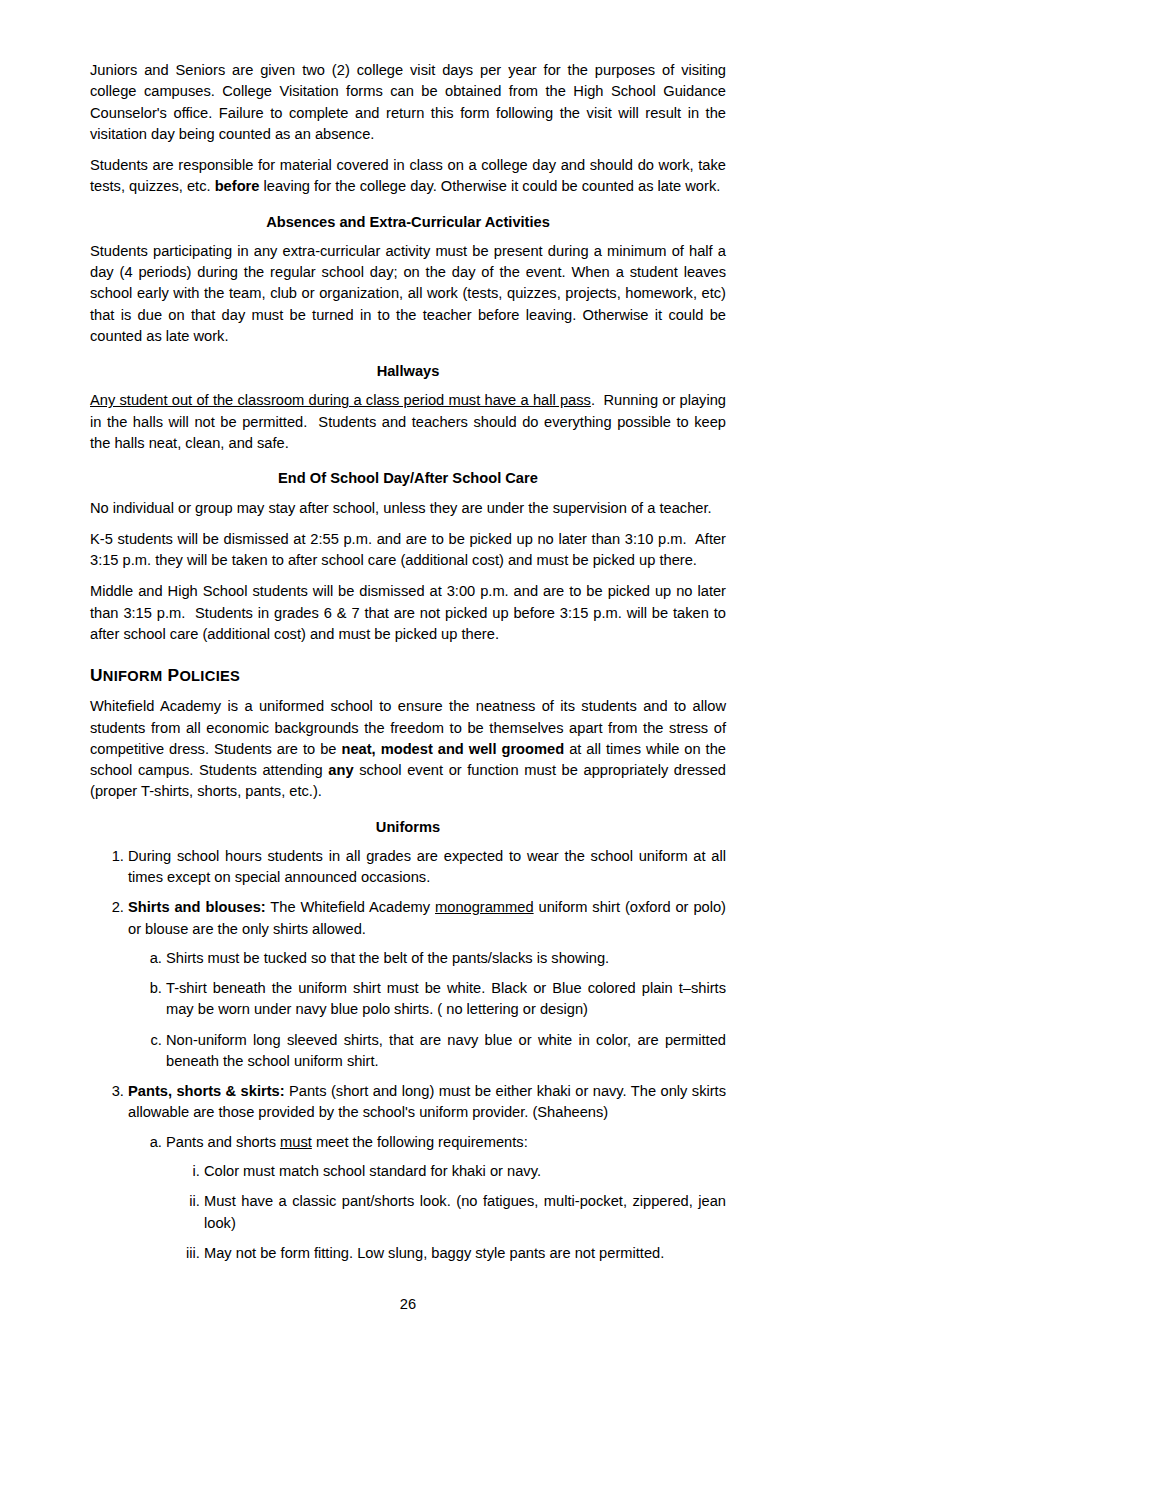Juniors and Seniors are given two (2) college visit days per year for the purposes of visiting college campuses. College Visitation forms can be obtained from the High School Guidance Counselor's office. Failure to complete and return this form following the visit will result in the visitation day being counted as an absence.
Students are responsible for material covered in class on a college day and should do work, take tests, quizzes, etc. before leaving for the college day. Otherwise it could be counted as late work.
Absences and Extra-Curricular Activities
Students participating in any extra-curricular activity must be present during a minimum of half a day (4 periods) during the regular school day; on the day of the event. When a student leaves school early with the team, club or organization, all work (tests, quizzes, projects, homework, etc) that is due on that day must be turned in to the teacher before leaving. Otherwise it could be counted as late work.
Hallways
Any student out of the classroom during a class period must have a hall pass. Running or playing in the halls will not be permitted. Students and teachers should do everything possible to keep the halls neat, clean, and safe.
End Of School Day/After School Care
No individual or group may stay after school, unless they are under the supervision of a teacher.
K-5 students will be dismissed at 2:55 p.m. and are to be picked up no later than 3:10 p.m. After 3:15 p.m. they will be taken to after school care (additional cost) and must be picked up there.
Middle and High School students will be dismissed at 3:00 p.m. and are to be picked up no later than 3:15 p.m. Students in grades 6 & 7 that are not picked up before 3:15 p.m. will be taken to after school care (additional cost) and must be picked up there.
UNIFORM POLICIES
Whitefield Academy is a uniformed school to ensure the neatness of its students and to allow students from all economic backgrounds the freedom to be themselves apart from the stress of competitive dress. Students are to be neat, modest and well groomed at all times while on the school campus. Students attending any school event or function must be appropriately dressed (proper T-shirts, shorts, pants, etc.).
Uniforms
During school hours students in all grades are expected to wear the school uniform at all times except on special announced occasions.
Shirts and blouses: The Whitefield Academy monogrammed uniform shirt (oxford or polo) or blouse are the only shirts allowed.
Shirts must be tucked so that the belt of the pants/slacks is showing.
T-shirt beneath the uniform shirt must be white. Black or Blue colored plain t–shirts may be worn under navy blue polo shirts. ( no lettering or design)
Non-uniform long sleeved shirts, that are navy blue or white in color, are permitted beneath the school uniform shirt.
Pants, shorts & skirts: Pants (short and long) must be either khaki or navy. The only skirts allowable are those provided by the school's uniform provider. (Shaheens)
Pants and shorts must meet the following requirements:
Color must match school standard for khaki or navy.
Must have a classic pant/shorts look. (no fatigues, multi-pocket, zippered, jean look)
May not be form fitting. Low slung, baggy style pants are not permitted.
26